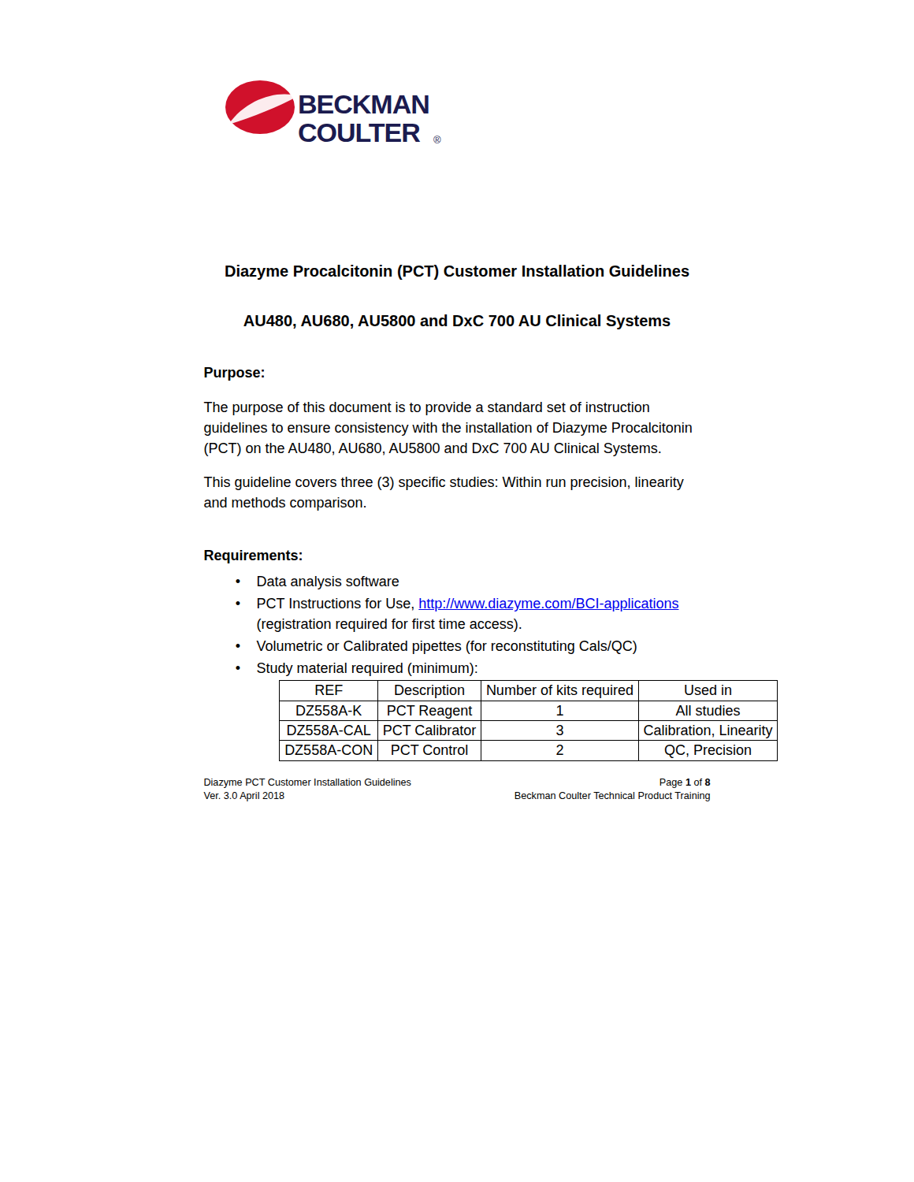BECKMAN COULTER ®
Diazyme Procalcitonin (PCT) Customer Installation Guidelines
AU480, AU680, AU5800 and DxC 700 AU Clinical Systems
Purpose:
The purpose of this document is to provide a standard set of instruction guidelines to ensure consistency with the installation of Diazyme Procalcitonin (PCT) on the AU480, AU680, AU5800 and DxC 700 AU Clinical Systems.
This guideline covers three (3) specific studies: Within run precision, linearity and methods comparison.
Requirements:
Data analysis software
PCT Instructions for Use, http://www.diazyme.com/BCI-applications (registration required for first time access).
Volumetric or Calibrated pipettes (for reconstituting Cals/QC)
Study material required (minimum):
| REF | Description | Number of kits required | Used in |
| DZ558A-K | PCT Reagent | 1 | All studies |
| DZ558A-CAL | PCT Calibrator | 3 | Calibration, Linearity |
| DZ558A-CON | PCT Control | 2 | QC, Precision |
Diazyme PCT Customer Installation Guidelines
Ver. 3.0 April 2018
Page 1 of 8
Beckman Coulter Technical Product Training